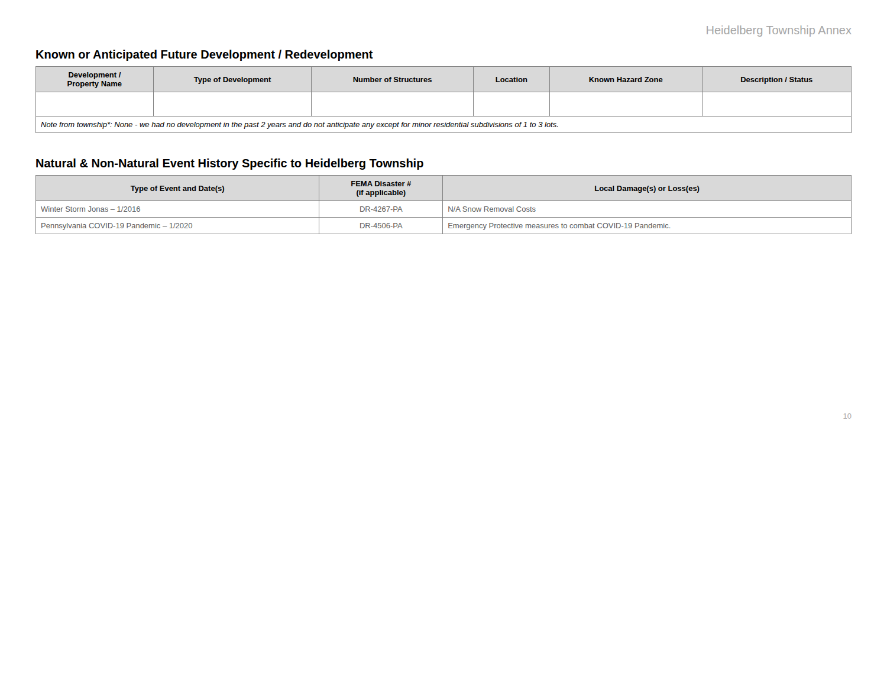Heidelberg Township Annex
Known or Anticipated Future Development / Redevelopment
| Development / Property Name | Type of Development | Number of Structures | Location | Known Hazard Zone | Description / Status |
| --- | --- | --- | --- | --- | --- |
| Note from township*: None - we had no development in the past 2 years and do not anticipate any except for minor residential subdivisions of 1 to 3 lots. |
Natural & Non-Natural Event History Specific to Heidelberg Township
| Type of Event and Date(s) | FEMA Disaster # (if applicable) | Local Damage(s) or Loss(es) |
| --- | --- | --- |
| Winter Storm Jonas – 1/2016 | DR-4267-PA | N/A Snow Removal Costs |
| Pennsylvania COVID-19 Pandemic – 1/2020 | DR-4506-PA | Emergency Protective measures to combat COVID-19 Pandemic. |
10